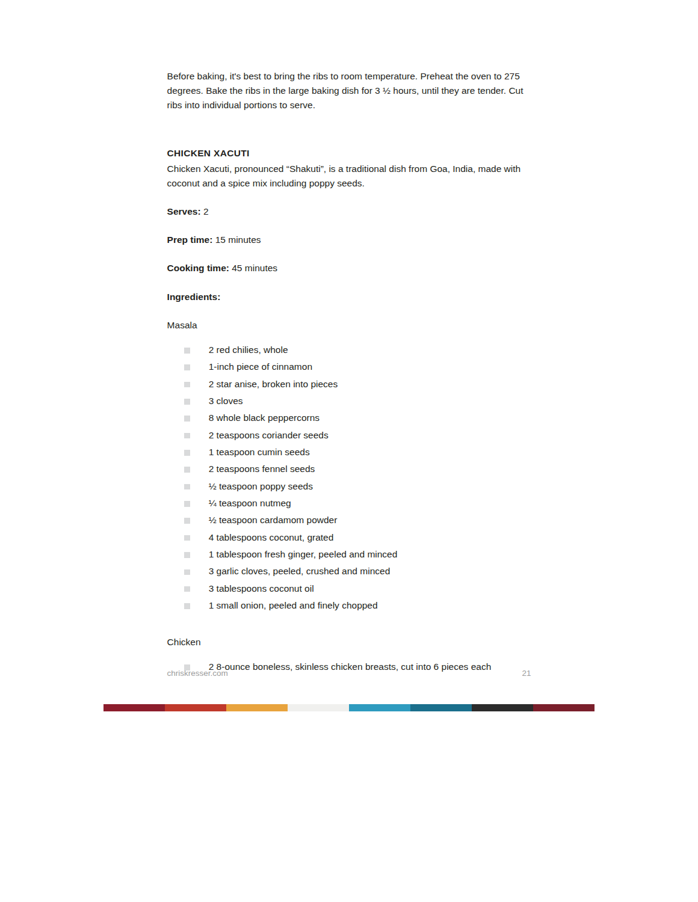Before baking, it's best to bring the ribs to room temperature. Preheat the oven to 275 degrees. Bake the ribs in the large baking dish for 3 ½ hours, until they are tender. Cut ribs into individual portions to serve.
Chicken Xacuti
Chicken Xacuti, pronounced “Shakuti”, is a traditional dish from Goa, India, made with coconut and a spice mix including poppy seeds.
Serves: 2
Prep time: 15 minutes
Cooking time: 45 minutes
Ingredients:
Masala
2 red chilies, whole
1-inch piece of cinnamon
2 star anise, broken into pieces
3 cloves
8 whole black peppercorns
2 teaspoons coriander seeds
1 teaspoon cumin seeds
2 teaspoons fennel seeds
½ teaspoon poppy seeds
¼ teaspoon nutmeg
½ teaspoon cardamom powder
4 tablespoons coconut, grated
1 tablespoon fresh ginger, peeled and minced
3 garlic cloves, peeled, crushed and minced
3 tablespoons coconut oil
1 small onion, peeled and finely chopped
Chicken
2 8-ounce boneless, skinless chicken breasts, cut into 6 pieces each
chriskresser.com 21